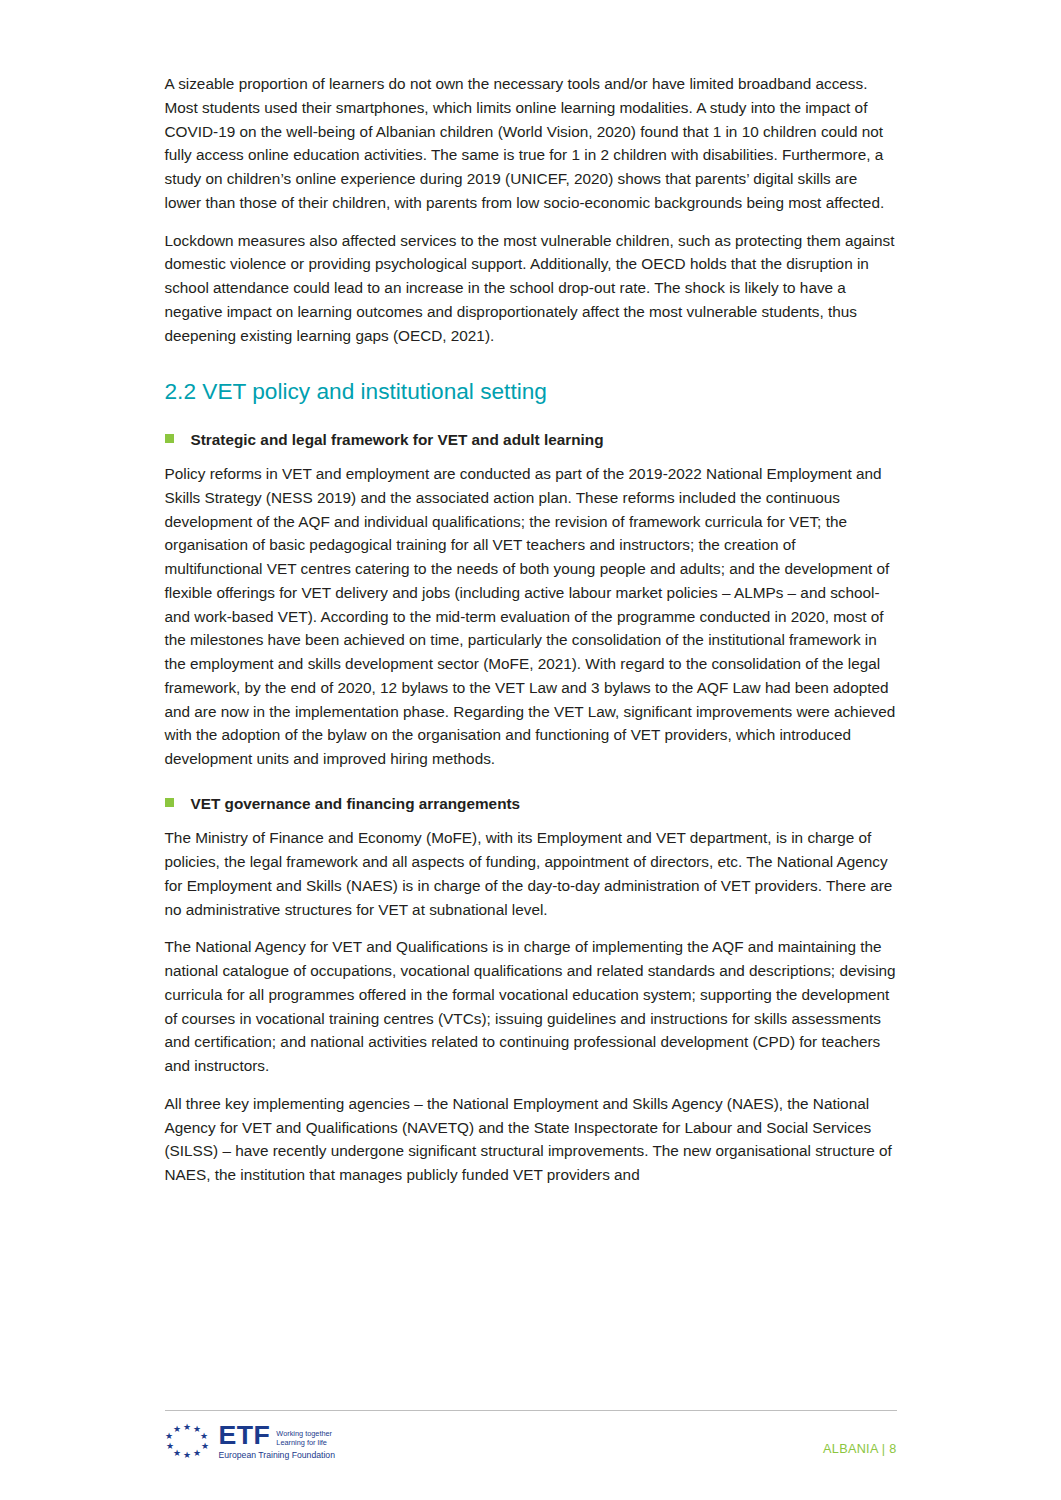A sizeable proportion of learners do not own the necessary tools and/or have limited broadband access. Most students used their smartphones, which limits online learning modalities. A study into the impact of COVID-19 on the well-being of Albanian children (World Vision, 2020) found that 1 in 10 children could not fully access online education activities. The same is true for 1 in 2 children with disabilities. Furthermore, a study on children’s online experience during 2019 (UNICEF, 2020) shows that parents’ digital skills are lower than those of their children, with parents from low socio-economic backgrounds being most affected.
Lockdown measures also affected services to the most vulnerable children, such as protecting them against domestic violence or providing psychological support. Additionally, the OECD holds that the disruption in school attendance could lead to an increase in the school drop-out rate. The shock is likely to have a negative impact on learning outcomes and disproportionately affect the most vulnerable students, thus deepening existing learning gaps (OECD, 2021).
2.2 VET policy and institutional setting
Strategic and legal framework for VET and adult learning
Policy reforms in VET and employment are conducted as part of the 2019-2022 National Employment and Skills Strategy (NESS 2019) and the associated action plan. These reforms included the continuous development of the AQF and individual qualifications; the revision of framework curricula for VET; the organisation of basic pedagogical training for all VET teachers and instructors; the creation of multifunctional VET centres catering to the needs of both young people and adults; and the development of flexible offerings for VET delivery and jobs (including active labour market policies – ALMPs – and school- and work-based VET). According to the mid-term evaluation of the programme conducted in 2020, most of the milestones have been achieved on time, particularly the consolidation of the institutional framework in the employment and skills development sector (MoFE, 2021). With regard to the consolidation of the legal framework, by the end of 2020, 12 bylaws to the VET Law and 3 bylaws to the AQF Law had been adopted and are now in the implementation phase. Regarding the VET Law, significant improvements were achieved with the adoption of the bylaw on the organisation and functioning of VET providers, which introduced development units and improved hiring methods.
VET governance and financing arrangements
The Ministry of Finance and Economy (MoFE), with its Employment and VET department, is in charge of policies, the legal framework and all aspects of funding, appointment of directors, etc. The National Agency for Employment and Skills (NAES) is in charge of the day-to-day administration of VET providers. There are no administrative structures for VET at subnational level.
The National Agency for VET and Qualifications is in charge of implementing the AQF and maintaining the national catalogue of occupations, vocational qualifications and related standards and descriptions; devising curricula for all programmes offered in the formal vocational education system; supporting the development of courses in vocational training centres (VTCs); issuing guidelines and instructions for skills assessments and certification; and national activities related to continuing professional development (CPD) for teachers and instructors.
All three key implementing agencies – the National Employment and Skills Agency (NAES), the National Agency for VET and Qualifications (NAVETQ) and the State Inspectorate for Labour and Social Services (SILSS) – have recently undergone significant structural improvements. The new organisational structure of NAES, the institution that manages publicly funded VET providers and
★★★★★ ★★★★★
ETF Working together
Learning for life
European Training Foundation
ALBANIA | 8